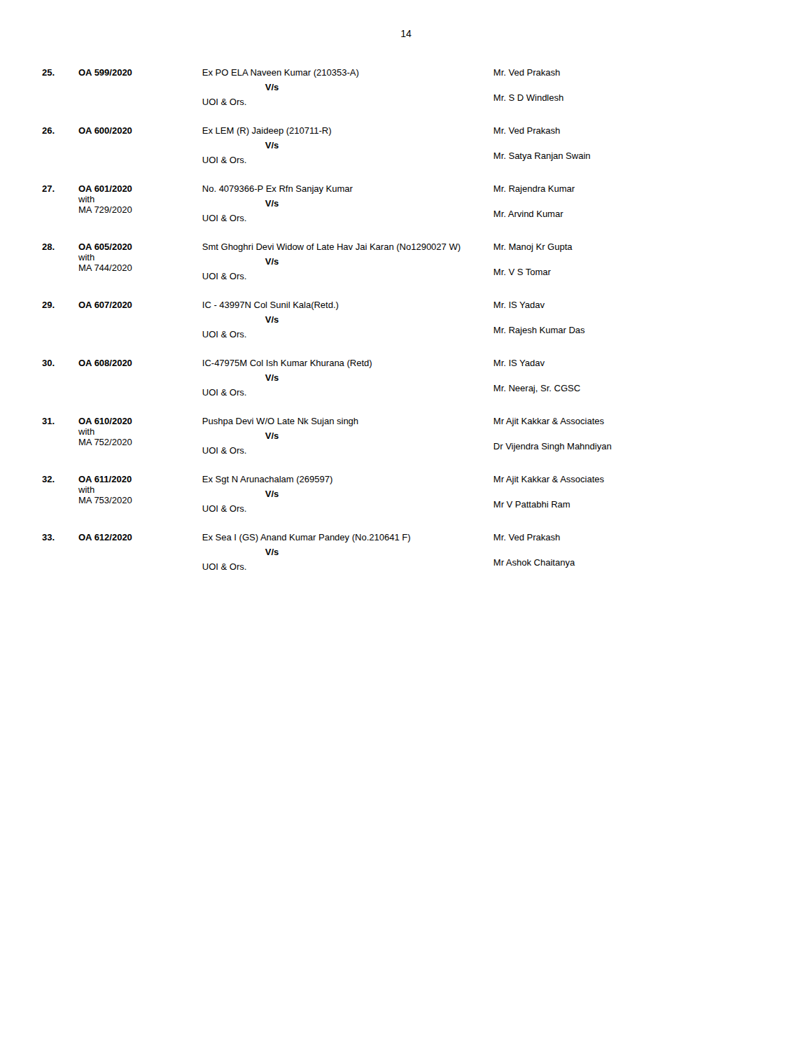14
| 25. | OA 599/2020 | Ex PO ELA Naveen Kumar (210353-A) V/s UOI & Ors. | Mr. Ved Prakash Mr. S D Windlesh |
| 26. | OA 600/2020 | Ex LEM (R) Jaideep (210711-R) V/s UOI & Ors. | Mr. Ved Prakash Mr. Satya Ranjan Swain |
| 27. | OA 601/2020 with MA 729/2020 | No. 4079366-P Ex Rfn Sanjay Kumar V/s UOI & Ors. | Mr. Rajendra Kumar Mr. Arvind Kumar |
| 28. | OA 605/2020 with MA 744/2020 | Smt Ghoghri Devi Widow of Late Hav Jai Karan (No1290027 W) V/s UOI & Ors. | Mr. Manoj Kr Gupta Mr. V S Tomar |
| 29. | OA 607/2020 | IC - 43997N Col Sunil Kala(Retd.) V/s UOI & Ors. | Mr. IS Yadav Mr. Rajesh Kumar Das |
| 30. | OA 608/2020 | IC-47975M Col Ish Kumar Khurana (Retd) V/s UOI & Ors. | Mr. IS Yadav Mr. Neeraj, Sr. CGSC |
| 31. | OA 610/2020 with MA 752/2020 | Pushpa Devi W/O Late Nk Sujan singh V/s UOI & Ors. | Mr Ajit Kakkar & Associates Dr Vijendra Singh Mahndiyan |
| 32. | OA 611/2020 with MA 753/2020 | Ex Sgt N Arunachalam (269597) V/s UOI & Ors. | Mr Ajit Kakkar & Associates Mr V Pattabhi Ram |
| 33. | OA 612/2020 | Ex Sea I (GS) Anand Kumar Pandey (No.210641 F) V/s UOI & Ors. | Mr. Ved Prakash Mr Ashok Chaitanya |